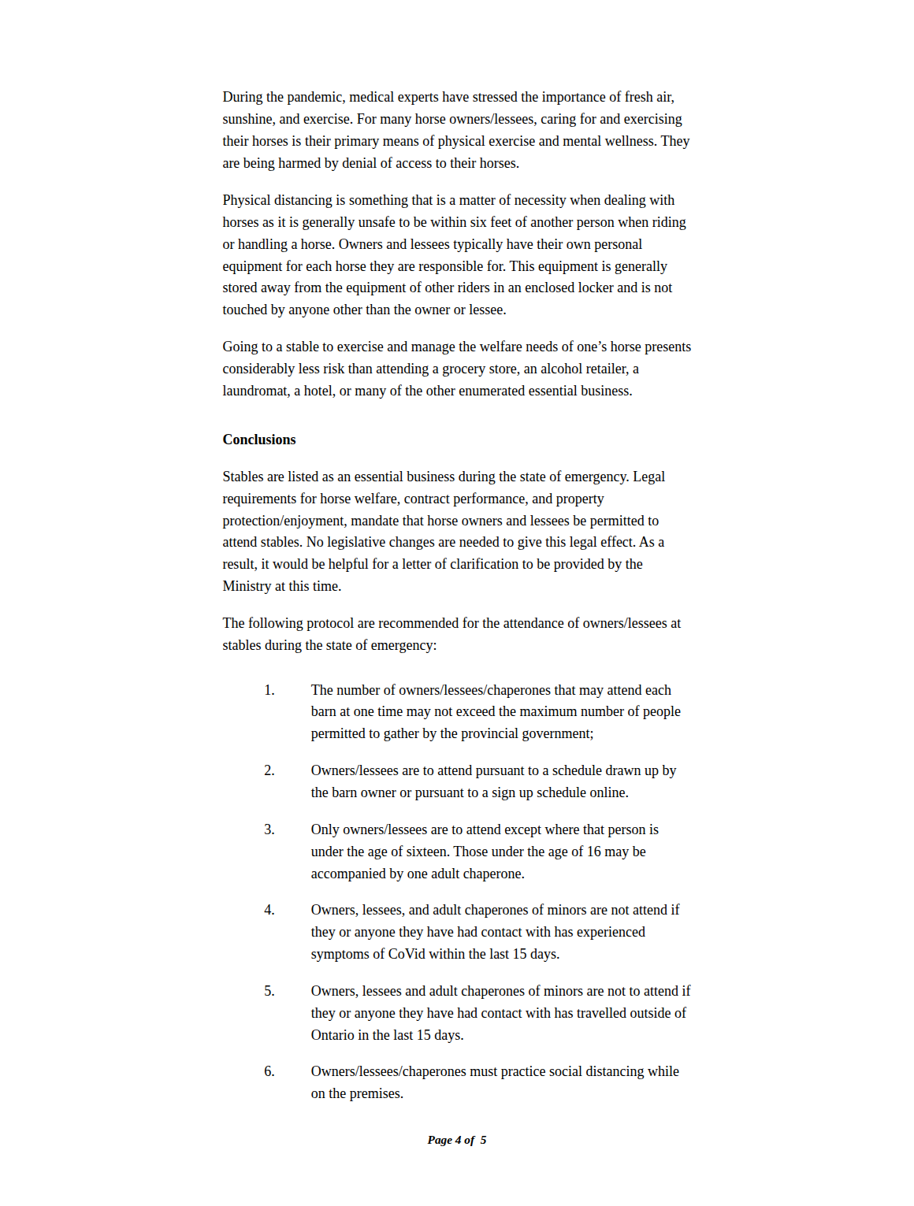During the pandemic, medical experts have stressed the importance of fresh air, sunshine, and exercise. For many horse owners/lessees, caring for and exercising their horses is their primary means of physical exercise and mental wellness. They are being harmed by denial of access to their horses.
Physical distancing is something that is a matter of necessity when dealing with horses as it is generally unsafe to be within six feet of another person when riding or handling a horse. Owners and lessees typically have their own personal equipment for each horse they are responsible for. This equipment is generally stored away from the equipment of other riders in an enclosed locker and is not touched by anyone other than the owner or lessee.
Going to a stable to exercise and manage the welfare needs of one’s horse presents considerably less risk than attending a grocery store, an alcohol retailer, a laundromat, a hotel, or many of the other enumerated essential business.
Conclusions
Stables are listed as an essential business during the state of emergency. Legal requirements for horse welfare, contract performance, and property protection/enjoyment, mandate that horse owners and lessees be permitted to attend stables. No legislative changes are needed to give this legal effect. As a result, it would be helpful for a letter of clarification to be provided by the Ministry at this time.
The following protocol are recommended for the attendance of owners/lessees at stables during the state of emergency:
The number of owners/lessees/chaperones that may attend each barn at one time may not exceed the maximum number of people permitted to gather by the provincial government;
Owners/lessees are to attend pursuant to a schedule drawn up by the barn owner or pursuant to a sign up schedule online.
Only owners/lessees are to attend except where that person is under the age of sixteen. Those under the age of 16 may be accompanied by one adult chaperone.
Owners, lessees, and adult chaperones of minors are not attend if they or anyone they have had contact with has experienced symptoms of CoVid within the last 15 days.
Owners, lessees and adult chaperones of minors are not to attend if they or anyone they have had contact with has travelled outside of Ontario in the last 15 days.
Owners/lessees/chaperones must practice social distancing while on the premises.
Page 4 of 5